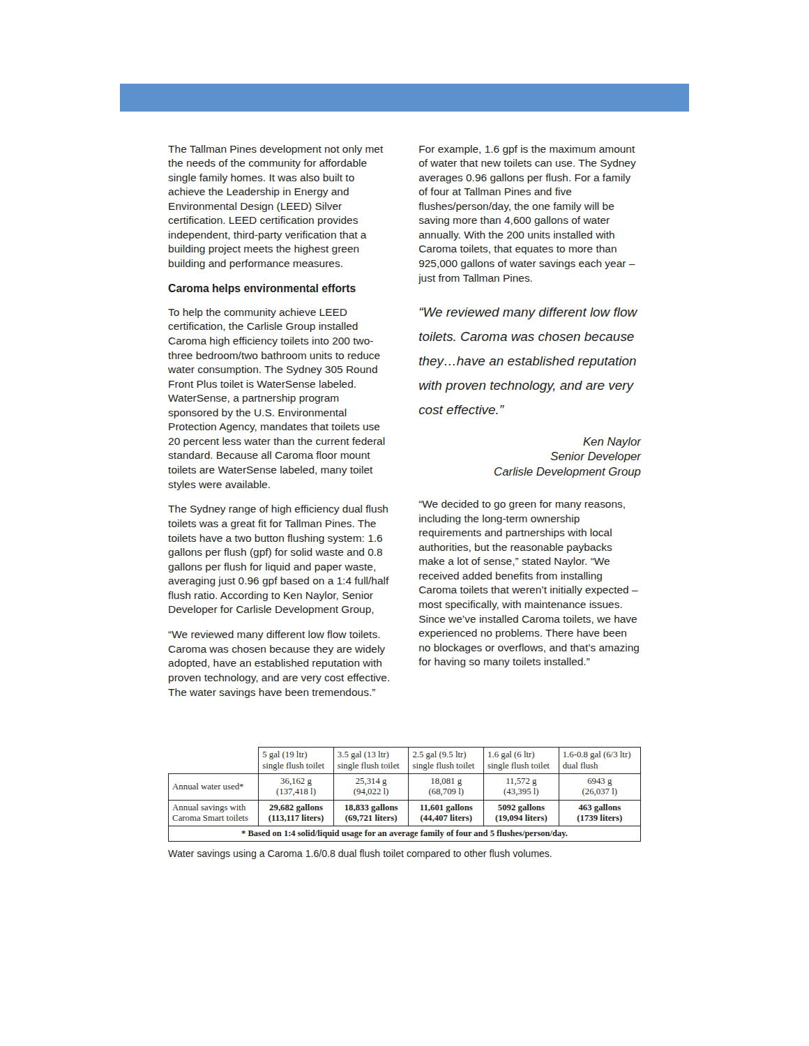The Tallman Pines development not only met the needs of the community for affordable single family homes. It was also built to achieve the Leadership in Energy and Environmental Design (LEED) Silver certification. LEED certification provides independent, third-party verification that a building project meets the highest green building and performance measures.
Caroma helps environmental efforts
To help the community achieve LEED certification, the Carlisle Group installed Caroma high efficiency toilets into 200 two-three bedroom/two bathroom units to reduce water consumption. The Sydney 305 Round Front Plus toilet is WaterSense labeled. WaterSense, a partnership program sponsored by the U.S. Environmental Protection Agency, mandates that toilets use 20 percent less water than the current federal standard. Because all Caroma floor mount toilets are WaterSense labeled, many toilet styles were available.
The Sydney range of high efficiency dual flush toilets was a great fit for Tallman Pines. The toilets have a two button flushing system: 1.6 gallons per flush (gpf) for solid waste and 0.8 gallons per flush for liquid and paper waste, averaging just 0.96 gpf based on a 1:4 full/half flush ratio. According to Ken Naylor, Senior Developer for Carlisle Development Group,
“We reviewed many different low flow toilets. Caroma was chosen because they are widely adopted, have an established reputation with proven technology, and are very cost effective. The water savings have been tremendous.”
For example, 1.6 gpf is the maximum amount of water that new toilets can use. The Sydney averages 0.96 gallons per flush. For a family of four at Tallman Pines and five flushes/person/day, the one family will be saving more than 4,600 gallons of water annually. With the 200 units installed with Caroma toilets, that equates to more than 925,000 gallons of water savings each year – just from Tallman Pines.
“We reviewed many different low flow toilets. Caroma was chosen because they…have an established reputation with proven technology, and are very cost effective.”
Ken Naylor
Senior Developer
Carlisle Development Group
“We decided to go green for many reasons, including the long-term ownership requirements and partnerships with local authorities, but the reasonable paybacks make a lot of sense,” stated Naylor. “We received added benefits from installing Caroma toilets that weren’t initially expected – most specifically, with maintenance issues. Since we’ve installed Caroma toilets, we have experienced no problems. There have been no blockages or overflows, and that’s amazing for having so many toilets installed.”
| | 5 gal (19 ltr) single flush toilet | 3.5 gal (13 ltr) single flush toilet | 2.5 gal (9.5 ltr) single flush toilet | 1.6 gal (6 ltr) single flush toilet | 1.6-0.8 gal (6/3 ltr) dual flush |
| --- | --- | --- | --- | --- | --- |
| Annual water used* | 36,162 g (137,418 l) | 25,314 g (94,022 l) | 18,081 g (68,709 l) | 11,572 g (43,395 l) | 6943 g (26,037 l) |
| Annual savings with Caroma Smart toilets | 29,682 gallons (113,117 liters) | 18,833 gallons (69,721 liters) | 11,601 gallons (44,407 liters) | 5092 gallons (19,094 liters) | 463 gallons (1739 liters) |
| * Based on 1:4 solid/liquid usage for an average family of four and 5 flushes/person/day. |
Water savings using a Caroma 1.6/0.8 dual flush toilet compared to other flush volumes.